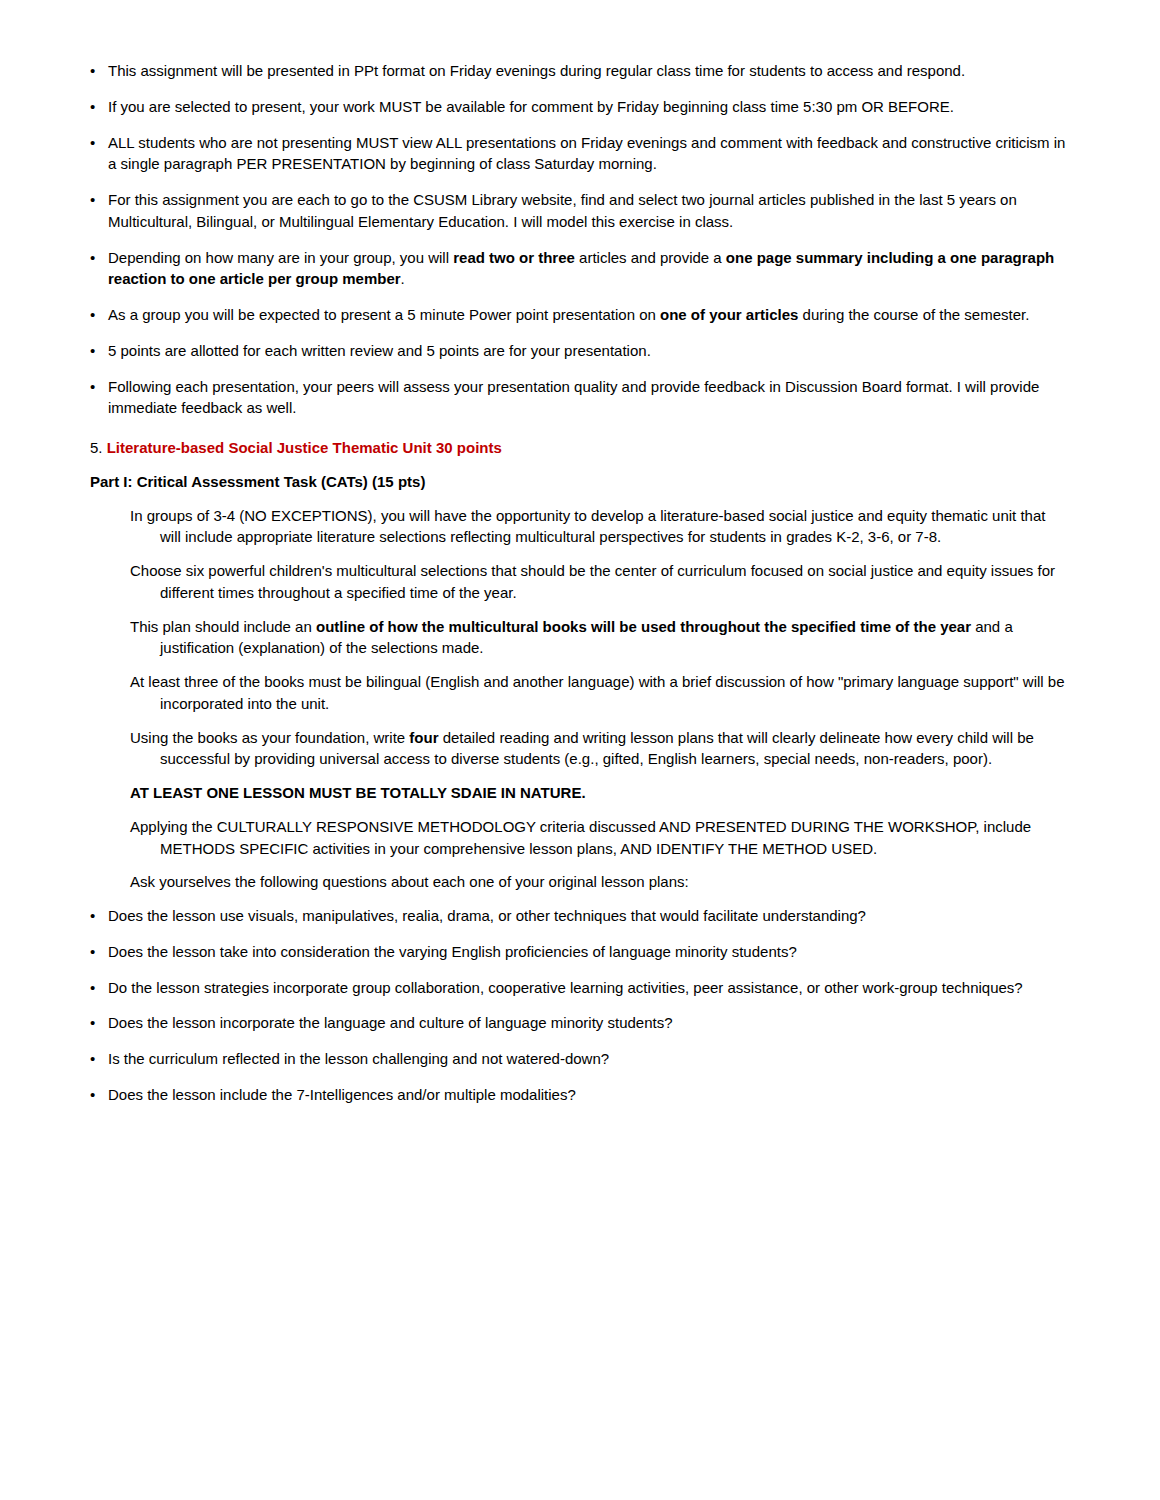This assignment will be presented in PPt format on Friday evenings during regular class time for students to access and respond.
If you are selected to present, your work MUST be available for comment by Friday beginning class time 5:30 pm OR BEFORE.
ALL students who are not presenting MUST view ALL presentations on Friday evenings and comment with feedback and constructive criticism in a single paragraph PER PRESENTATION by beginning of class Saturday morning.
For this assignment you are each to go to the CSUSM Library website, find and select two journal articles published in the last 5 years on Multicultural, Bilingual, or Multilingual Elementary Education. I will model this exercise in class.
Depending on how many are in your group, you will read two or three articles and provide a one page summary including a one paragraph reaction to one article per group member.
As a group you will be expected to present a 5 minute Power point presentation on one of your articles during the course of the semester.
5 points are allotted for each written review and 5 points are for your presentation.
Following each presentation, your peers will assess your presentation quality and provide feedback in Discussion Board format. I will provide immediate feedback as well.
5. Literature-based Social Justice Thematic Unit 30 points
Part I: Critical Assessment Task (CATs) (15 pts)
In groups of 3-4 (NO EXCEPTIONS), you will have the opportunity to develop a literature-based social justice and equity thematic unit that will include appropriate literature selections reflecting multicultural perspectives for students in grades K-2, 3-6, or 7-8.
Choose six powerful children's multicultural selections that should be the center of curriculum focused on social justice and equity issues for different times throughout a specified time of the year.
This plan should include an outline of how the multicultural books will be used throughout the specified time of the year and a justification (explanation) of the selections made.
At least three of the books must be bilingual (English and another language) with a brief discussion of how "primary language support" will be incorporated into the unit.
Using the books as your foundation, write four detailed reading and writing lesson plans that will clearly delineate how every child will be successful by providing universal access to diverse students (e.g., gifted, English learners, special needs, non-readers, poor).
AT LEAST ONE LESSON MUST BE TOTALLY SDAIE IN NATURE.
Applying the CULTURALLY RESPONSIVE METHODOLOGY criteria discussed AND PRESENTED DURING THE WORKSHOP, include METHODS SPECIFIC activities in your comprehensive lesson plans, AND IDENTIFY THE METHOD USED.
Ask yourselves the following questions about each one of your original lesson plans:
Does the lesson use visuals, manipulatives, realia, drama, or other techniques that would facilitate understanding?
Does the lesson take into consideration the varying English proficiencies of language minority students?
Do the lesson strategies incorporate group collaboration, cooperative learning activities, peer assistance, or other work-group techniques?
Does the lesson incorporate the language and culture of language minority students?
Is the curriculum reflected in the lesson challenging and not watered-down?
Does the lesson include the 7-Intelligences and/or multiple modalities?